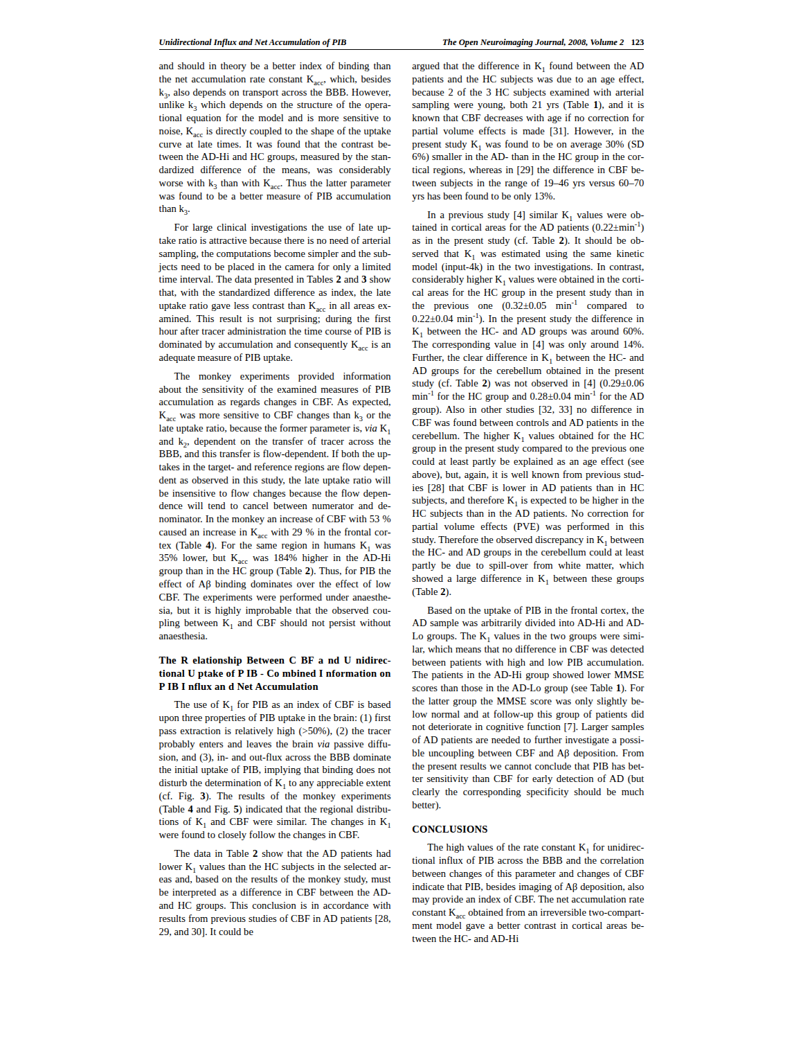Unidirectional Influx and Net Accumulation of PIB
The Open Neuroimaging Journal, 2008, Volume 2123
and should in theory be a better index of binding than the net accumulation rate constant Kacc, which, besides k3, also depends on transport across the BBB. However, unlike k3 which depends on the structure of the operational equation for the model and is more sensitive to noise, Kacc is directly coupled to the shape of the uptake curve at late times. It was found that the contrast between the AD-Hi and HC groups, measured by the standardized difference of the means, was considerably worse with k3 than with Kacc. Thus the latter parameter was found to be a better measure of PIB accumulation than k3.
For large clinical investigations the use of late uptake ratio is attractive because there is no need of arterial sampling, the computations become simpler and the subjects need to be placed in the camera for only a limited time interval. The data presented in Tables 2 and 3 show that, with the standardized difference as index, the late uptake ratio gave less contrast than Kacc in all areas examined. This result is not surprising; during the first hour after tracer administration the time course of PIB is dominated by accumulation and consequently Kacc is an adequate measure of PIB uptake.
The monkey experiments provided information about the sensitivity of the examined measures of PIB accumulation as regards changes in CBF. As expected, Kacc was more sensitive to CBF changes than k3 or the late uptake ratio, because the former parameter is, via K1 and k2, dependent on the transfer of tracer across the BBB, and this transfer is flow-dependent. If both the uptakes in the target- and reference regions are flow dependent as observed in this study, the late uptake ratio will be insensitive to flow changes because the flow dependence will tend to cancel between numerator and denominator. In the monkey an increase of CBF with 53 % caused an increase in Kacc with 29 % in the frontal cortex (Table 4). For the same region in humans K1 was 35% lower, but Kacc was 184% higher in the AD-Hi group than in the HC group (Table 2). Thus, for PIB the effect of Aβ binding dominates over the effect of low CBF. The experiments were performed under anaesthesia, but it is highly improbable that the observed coupling between K1 and CBF should not persist without anaesthesia.
The R elationship Between C BF a nd U nidirectional U ptake of P IB - Co mbined I nformation on P IB I nflux an d Net Accumulation
The use of K1 for PIB as an index of CBF is based upon three properties of PIB uptake in the brain: (1) first pass extraction is relatively high (>50%), (2) the tracer probably enters and leaves the brain via passive diffusion, and (3), in- and out-flux across the BBB dominate the initial uptake of PIB, implying that binding does not disturb the determination of K1 to any appreciable extent (cf. Fig. 3). The results of the monkey experiments (Table 4 and Fig. 5) indicated that the regional distributions of K1 and CBF were similar. The changes in K1 were found to closely follow the changes in CBF.
The data in Table 2 show that the AD patients had lower K1 values than the HC subjects in the selected areas and, based on the results of the monkey study, must be interpreted as a difference in CBF between the AD- and HC groups. This conclusion is in accordance with results from previous studies of CBF in AD patients [28, 29, and 30]. It could be
argued that the difference in K1 found between the AD patients and the HC subjects was due to an age effect, because 2 of the 3 HC subjects examined with arterial sampling were young, both 21 yrs (Table 1), and it is known that CBF decreases with age if no correction for partial volume effects is made [31]. However, in the present study K1 was found to be on average 30% (SD 6%) smaller in the AD- than in the HC group in the cortical regions, whereas in [29] the difference in CBF between subjects in the range of 19–46 yrs versus 60–70 yrs has been found to be only 13%.
In a previous study [4] similar K1 values were obtained in cortical areas for the AD patients (0.22±min-1) as in the present study (cf. Table 2). It should be observed that K1 was estimated using the same kinetic model (input-4k) in the two investigations. In contrast, considerably higher K1 values were obtained in the cortical areas for the HC group in the present study than in the previous one (0.32±0.05 min-1 compared to 0.22±0.04 min-1). In the present study the difference in K1 between the HC- and AD groups was around 60%. The corresponding value in [4] was only around 14%. Further, the clear difference in K1 between the HC- and AD groups for the cerebellum obtained in the present study (cf. Table 2) was not observed in [4] (0.29±0.06 min-1 for the HC group and 0.28±0.04 min-1 for the AD group). Also in other studies [32, 33] no difference in CBF was found between controls and AD patients in the cerebellum. The higher K1 values obtained for the HC group in the present study compared to the previous one could at least partly be explained as an age effect (see above), but, again, it is well known from previous studies [28] that CBF is lower in AD patients than in HC subjects, and therefore K1 is expected to be higher in the HC subjects than in the AD patients. No correction for partial volume effects (PVE) was performed in this study. Therefore the observed discrepancy in K1 between the HC- and AD groups in the cerebellum could at least partly be due to spill-over from white matter, which showed a large difference in K1 between these groups (Table 2).
Based on the uptake of PIB in the frontal cortex, the AD sample was arbitrarily divided into AD-Hi and AD-Lo groups. The K1 values in the two groups were similar, which means that no difference in CBF was detected between patients with high and low PIB accumulation. The patients in the AD-Hi group showed lower MMSE scores than those in the AD-Lo group (see Table 1). For the latter group the MMSE score was only slightly below normal and at follow-up this group of patients did not deteriorate in cognitive function [7]. Larger samples of AD patients are needed to further investigate a possible uncoupling between CBF and Aβ deposition. From the present results we cannot conclude that PIB has better sensitivity than CBF for early detection of AD (but clearly the corresponding specificity should be much better).
Conclusions
The high values of the rate constant K1 for unidirectional influx of PIB across the BBB and the correlation between changes of this parameter and changes of CBF indicate that PIB, besides imaging of Aβ deposition, also may provide an index of CBF. The net accumulation rate constant Kacc obtained from an irreversible two-compartment model gave a better contrast in cortical areas between the HC- and AD-Hi